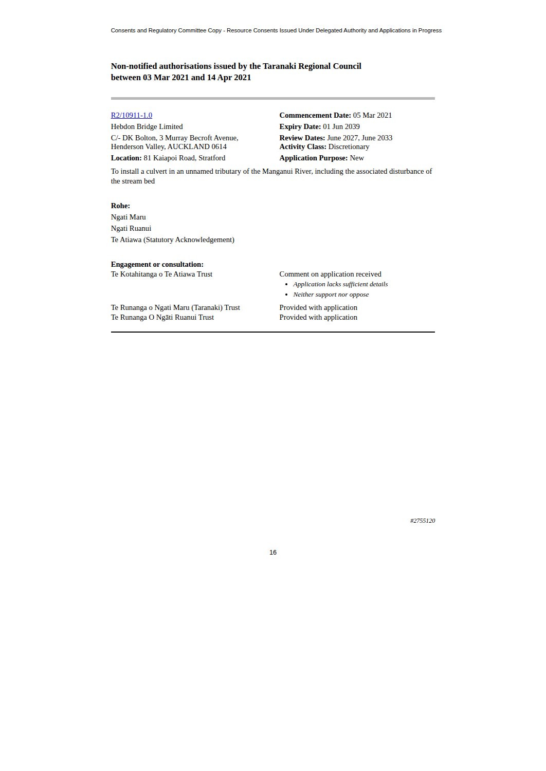Consents and Regulatory Committee Copy - Resource Consents Issued Under Delegated Authority and Applications in Progress
Non-notified authorisations issued by the Taranaki Regional Council
between 03 Mar 2021 and 14 Apr 2021
| R2/10911-1.0 | Commencement Date: 05 Mar 2021 |
| Hebdon Bridge Limited | Expiry Date: 01 Jun 2039 |
| C/- DK Bolton, 3 Murray Becroft Avenue, Henderson Valley, AUCKLAND 0614 | Review Dates: June 2027, June 2033 Activity Class: Discretionary |
| Location: 81 Kaiapoi Road, Stratford | Application Purpose: New |
To install a culvert in an unnamed tributary of the Manganui River, including the associated disturbance of the stream bed
Rohe:
Ngati Maru
Ngati Ruanui
Te Atiawa (Statutory Acknowledgement)
Engagement or consultation:
| Te Kotahitanga o Te Atiawa Trust | Comment on application received Application lacks sufficient details Neither support nor oppose |
| Te Runanga o Ngati Maru (Taranaki) Trust | Provided with application |
| Te Runanga O Ngāti Ruanui Trust | Provided with application |
#2755120
16